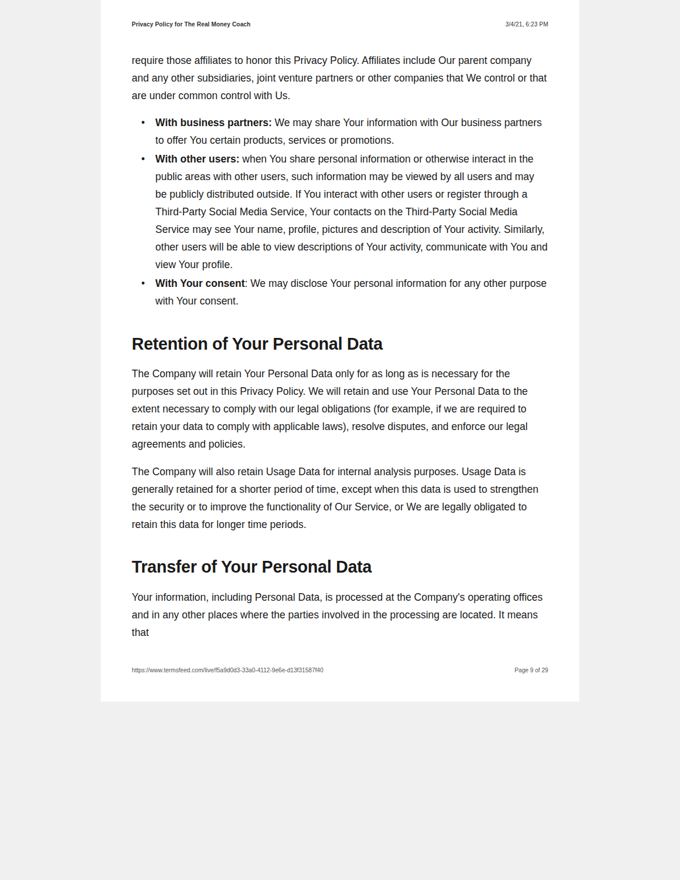Privacy Policy for The Real Money Coach 3/4/21, 6:23 PM
require those affiliates to honor this Privacy Policy. Affiliates include Our parent company and any other subsidiaries, joint venture partners or other companies that We control or that are under common control with Us.
With business partners: We may share Your information with Our business partners to offer You certain products, services or promotions.
With other users: when You share personal information or otherwise interact in the public areas with other users, such information may be viewed by all users and may be publicly distributed outside. If You interact with other users or register through a Third-Party Social Media Service, Your contacts on the Third-Party Social Media Service may see Your name, profile, pictures and description of Your activity. Similarly, other users will be able to view descriptions of Your activity, communicate with You and view Your profile.
With Your consent: We may disclose Your personal information for any other purpose with Your consent.
Retention of Your Personal Data
The Company will retain Your Personal Data only for as long as is necessary for the purposes set out in this Privacy Policy. We will retain and use Your Personal Data to the extent necessary to comply with our legal obligations (for example, if we are required to retain your data to comply with applicable laws), resolve disputes, and enforce our legal agreements and policies.
The Company will also retain Usage Data for internal analysis purposes. Usage Data is generally retained for a shorter period of time, except when this data is used to strengthen the security or to improve the functionality of Our Service, or We are legally obligated to retain this data for longer time periods.
Transfer of Your Personal Data
Your information, including Personal Data, is processed at the Company's operating offices and in any other places where the parties involved in the processing are located. It means that
https://www.termsfeed.com/live/f5a9d0d3-33a0-4112-9e6e-d13f31587f40 Page 9 of 29